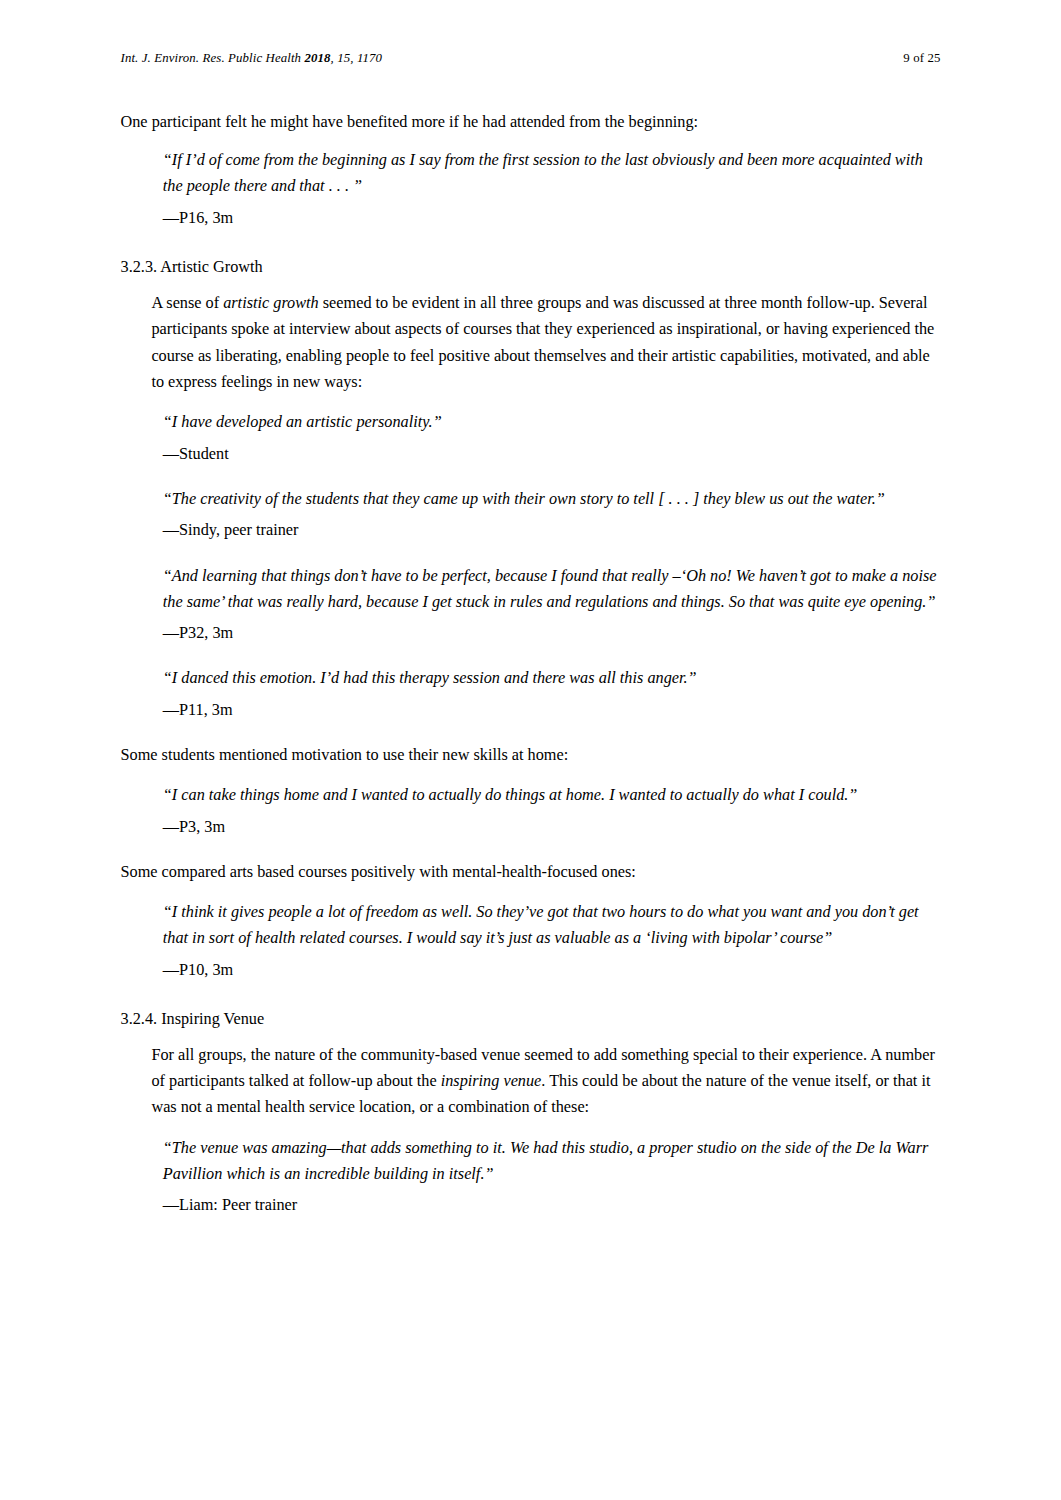Int. J. Environ. Res. Public Health 2018, 15, 1170 9 of 25
One participant felt he might have benefited more if he had attended from the beginning:
“If I’d of come from the beginning as I say from the first session to the last obviously and been more acquainted with the people there and that . . . ”
—P16, 3m
3.2.3. Artistic Growth
A sense of artistic growth seemed to be evident in all three groups and was discussed at three month follow-up. Several participants spoke at interview about aspects of courses that they experienced as inspirational, or having experienced the course as liberating, enabling people to feel positive about themselves and their artistic capabilities, motivated, and able to express feelings in new ways:
“I have developed an artistic personality.”
—Student
“The creativity of the students that they came up with their own story to tell [ . . . ] they blew us out the water.”
—Sindy, peer trainer
“And learning that things don’t have to be perfect, because I found that really –‘Oh no! We haven’t got to make a noise the same’ that was really hard, because I get stuck in rules and regulations and things. So that was quite eye opening.”
—P32, 3m
“I danced this emotion. I’d had this therapy session and there was all this anger.”
—P11, 3m
Some students mentioned motivation to use their new skills at home:
“I can take things home and I wanted to actually do things at home. I wanted to actually do what I could.”
—P3, 3m
Some compared arts based courses positively with mental-health-focused ones:
“I think it gives people a lot of freedom as well. So they’ve got that two hours to do what you want and you don’t get that in sort of health related courses. I would say it’s just as valuable as a ‘living with bipolar’ course”
—P10, 3m
3.2.4. Inspiring Venue
For all groups, the nature of the community-based venue seemed to add something special to their experience. A number of participants talked at follow-up about the inspiring venue. This could be about the nature of the venue itself, or that it was not a mental health service location, or a combination of these:
“The venue was amazing—that adds something to it. We had this studio, a proper studio on the side of the De la Warr Pavillion which is an incredible building in itself.”
—Liam: Peer trainer